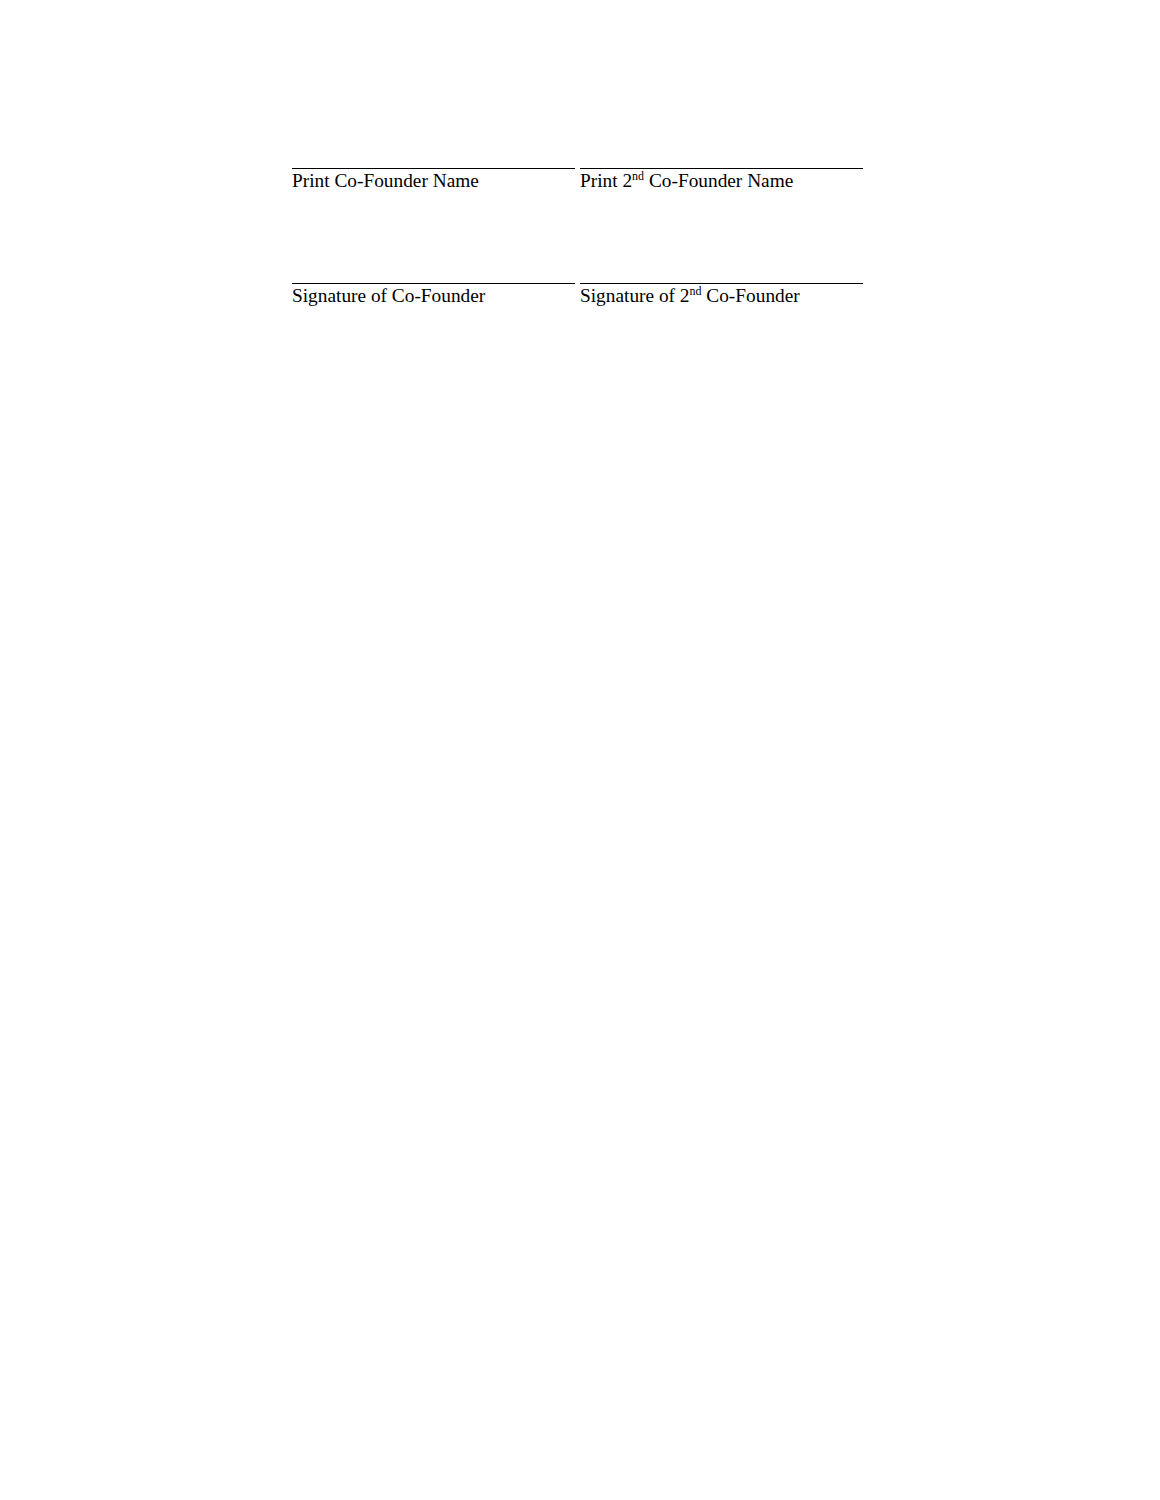| Print Co-Founder Name | Print 2 nd Co-Founder Name |
| Signature of Co-Founder | Signature of 2 nd Co-Founder |